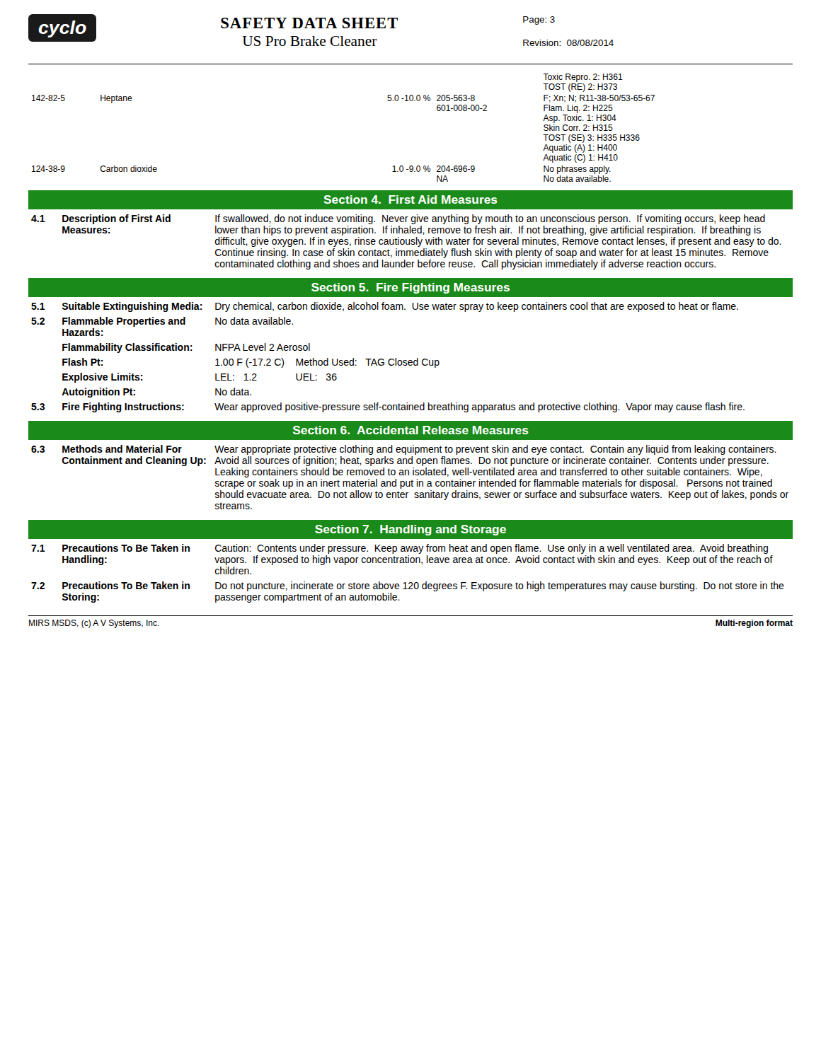cyclo
SAFETY DATA SHEET
US Pro Brake Cleaner
Page: 3
Revision: 08/08/2014
| | | | | Toxic Repro. 2: H361 TOST (RE) 2: H373 |
| 142-82-5 | Heptane | 5.0 -10.0 % | 205-563-8 601-008-00-2 | F; Xn; N; R11-38-50/53-65-67 Flam. Liq. 2: H225 Asp. Toxic. 1: H304 Skin Corr. 2: H315 TOST (SE) 3: H335 H336 Aquatic (A) 1: H400 Aquatic (C) 1: H410 |
| 124-38-9 | Carbon dioxide | 1.0 -9.0 % | 204-696-9 NA | No phrases apply. No data available. |
Section 4. First Aid Measures
| 4.1 | Description of First Aid Measures: | If swallowed, do not induce vomiting. Never give anything by mouth to an unconscious person. If vomiting occurs, keep head lower than hips to prevent aspiration. If inhaled, remove to fresh air. If not breathing, give artificial respiration. If breathing is difficult, give oxygen. If in eyes, rinse cautiously with water for several minutes, Remove contact lenses, if present and easy to do. Continue rinsing. In case of skin contact, immediately flush skin with plenty of soap and water for at least 15 minutes. Remove contaminated clothing and shoes and launder before reuse. Call physician immediately if adverse reaction occurs. |
Section 5. Fire Fighting Measures
| 5.1 | Suitable Extinguishing Media: | Dry chemical, carbon dioxide, alcohol foam. Use water spray to keep containers cool that are exposed to heat or flame. |
| 5.2 | Flammable Properties and Hazards: | No data available. |
| | Flammability Classification: | NFPA Level 2 Aerosol |
| | Flash Pt: | 1.00 F (-17.2 C) Method Used: TAG Closed Cup |
| | Explosive Limits: | LEL: 1.2 UEL: 36 |
| | Autoignition Pt: | No data. |
| 5.3 | Fire Fighting Instructions: | Wear approved positive-pressure self-contained breathing apparatus and protective clothing. Vapor may cause flash fire. |
Section 6. Accidental Release Measures
| 6.3 | Methods and Material For Containment and Cleaning Up: | Wear appropriate protective clothing and equipment to prevent skin and eye contact. Contain any liquid from leaking containers. Avoid all sources of ignition; heat, sparks and open flames. Do not puncture or incinerate container. Contents under pressure. Leaking containers should be removed to an isolated, well-ventilated area and transferred to other suitable containers. Wipe, scrape or soak up in an inert material and put in a container intended for flammable materials for disposal. Persons not trained should evacuate area. Do not allow to enter sanitary drains, sewer or surface and subsurface waters. Keep out of lakes, ponds or streams. |
Section 7. Handling and Storage
| 7.1 | Precautions To Be Taken in Handling: | Caution: Contents under pressure. Keep away from heat and open flame. Use only in a well ventilated area. Avoid breathing vapors. If exposed to high vapor concentration, leave area at once. Avoid contact with skin and eyes. Keep out of the reach of children. |
| 7.2 | Precautions To Be Taken in Storing: | Do not puncture, incinerate or store above 120 degrees F. Exposure to high temperatures may cause bursting. Do not store in the passenger compartment of an automobile. |
MIRS MSDS, (c) A V Systems, Inc.
Multi-region format